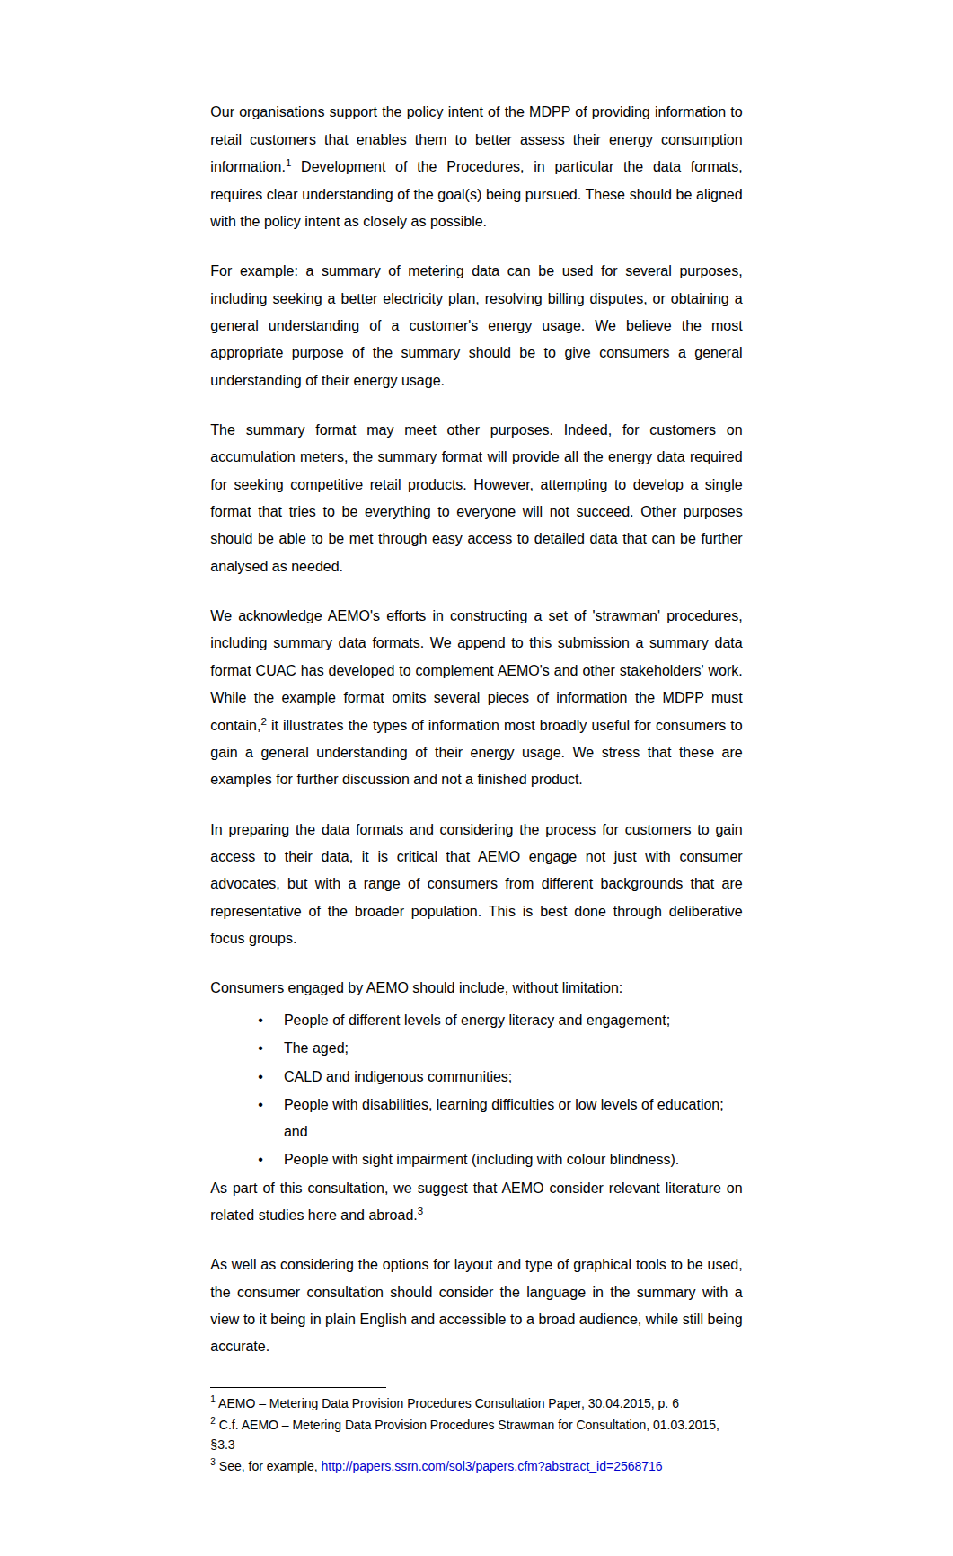Our organisations support the policy intent of the MDPP of providing information to retail customers that enables them to better assess their energy consumption information.1 Development of the Procedures, in particular the data formats, requires clear understanding of the goal(s) being pursued. These should be aligned with the policy intent as closely as possible.
For example: a summary of metering data can be used for several purposes, including seeking a better electricity plan, resolving billing disputes, or obtaining a general understanding of a customer's energy usage. We believe the most appropriate purpose of the summary should be to give consumers a general understanding of their energy usage.
The summary format may meet other purposes. Indeed, for customers on accumulation meters, the summary format will provide all the energy data required for seeking competitive retail products. However, attempting to develop a single format that tries to be everything to everyone will not succeed. Other purposes should be able to be met through easy access to detailed data that can be further analysed as needed.
We acknowledge AEMO's efforts in constructing a set of 'strawman' procedures, including summary data formats. We append to this submission a summary data format CUAC has developed to complement AEMO's and other stakeholders' work. While the example format omits several pieces of information the MDPP must contain,2 it illustrates the types of information most broadly useful for consumers to gain a general understanding of their energy usage. We stress that these are examples for further discussion and not a finished product.
In preparing the data formats and considering the process for customers to gain access to their data, it is critical that AEMO engage not just with consumer advocates, but with a range of consumers from different backgrounds that are representative of the broader population. This is best done through deliberative focus groups.
Consumers engaged by AEMO should include, without limitation:
People of different levels of energy literacy and engagement;
The aged;
CALD and indigenous communities;
People with disabilities, learning difficulties or low levels of education; and
People with sight impairment (including with colour blindness).
As part of this consultation, we suggest that AEMO consider relevant literature on related studies here and abroad.3
As well as considering the options for layout and type of graphical tools to be used, the consumer consultation should consider the language in the summary with a view to it being in plain English and accessible to a broad audience, while still being accurate.
1 AEMO – Metering Data Provision Procedures Consultation Paper, 30.04.2015, p. 6
2 C.f. AEMO – Metering Data Provision Procedures Strawman for Consultation, 01.03.2015, §3.3
3 See, for example, http://papers.ssrn.com/sol3/papers.cfm?abstract_id=2568716